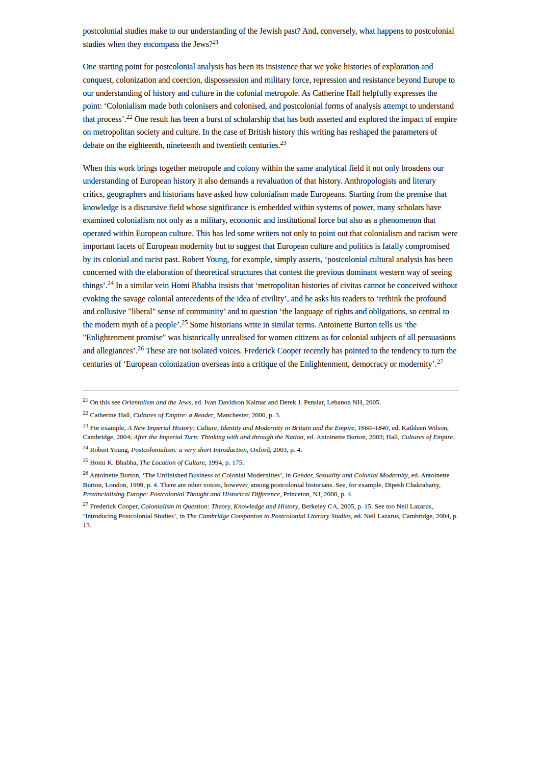postcolonial studies make to our understanding of the Jewish past? And, conversely, what happens to postcolonial studies when they encompass the Jews?21
One starting point for postcolonial analysis has been its insistence that we yoke histories of exploration and conquest, colonization and coercion, dispossession and military force, repression and resistance beyond Europe to our understanding of history and culture in the colonial metropole. As Catherine Hall helpfully expresses the point: ‘Colonialism made both colonisers and colonised, and postcolonial forms of analysis attempt to understand that process’.22 One result has been a burst of scholarship that has both asserted and explored the impact of empire on metropolitan society and culture. In the case of British history this writing has reshaped the parameters of debate on the eighteenth, nineteenth and twentieth centuries.23
When this work brings together metropole and colony within the same analytical field it not only broadens our understanding of European history it also demands a revaluation of that history. Anthropologists and literary critics, geographers and historians have asked how colonialism made Europeans. Starting from the premise that knowledge is a discursive field whose significance is embedded within systems of power, many scholars have examined colonialism not only as a military, economic and institutional force but also as a phenomenon that operated within European culture. This has led some writers not only to point out that colonialism and racism were important facets of European modernity but to suggest that European culture and politics is fatally compromised by its colonial and racist past. Robert Young, for example, simply asserts, ‘postcolonial cultural analysis has been concerned with the elaboration of theoretical structures that contest the previous dominant western way of seeing things’.24 In a similar vein Homi Bhabha insists that ‘metropolitan histories of civitas cannot be conceived without evoking the savage colonial antecedents of the idea of civility’, and he asks his readers to ‘rethink the profound and collusive "liberal" sense of community’ and to question ‘the language of rights and obligations, so central to the modern myth of a people’.25 Some historians write in similar terms. Antoinette Burton tells us ‘the "Enlightenment promise" was historically unrealised for women citizens as for colonial subjects of all persuasions and allegiances’.26 These are not isolated voices. Frederick Cooper recently has pointed to the tendency to turn the centuries of ‘European colonization overseas into a critique of the Enlightenment, democracy or modernity’.27
21 On this see Orientalism and the Jews, ed. Ivan Davidson Kalmar and Derek J. Penslar, Lebanon NH, 2005.
22 Catherine Hall, Cultures of Empire: a Reader, Manchester, 2000, p. 3.
23 For example, A New Imperial History: Culture, Identity and Modernity in Britain and the Empire, 1660–1840, ed. Kathleen Wilson, Cambridge, 2004; After the Imperial Turn: Thinking with and through the Nation, ed. Antoinette Burton, 2003; Hall, Cultures of Empire.
24 Robert Young, Postcolonialism: a very short Introduction, Oxford, 2003, p. 4.
25 Homi K. Bhabha, The Location of Culture, 1994, p. 175.
26 Antoinette Burton, ‘The Unfinished Business of Colonial Modernities’, in Gender, Sexuality and Colonial Modernity, ed. Antoinette Burton, London, 1999, p. 4. There are other voices, however, among postcolonial historians. See, for example, Dipesh Chakrabarty, Provincialising Europe: Postcolonial Thought and Historical Difference, Princeton, NJ, 2000, p. 4.
27 Frederick Cooper, Colonialism in Question: Theory, Knowledge and History, Berkeley CA, 2005, p. 15. See too Neil Lazarus, ‘Introducing Postcolonial Studies’, in The Cambridge Companion to Postcolonial Literary Studies, ed. Neil Lazarus, Cambridge, 2004, p. 13.